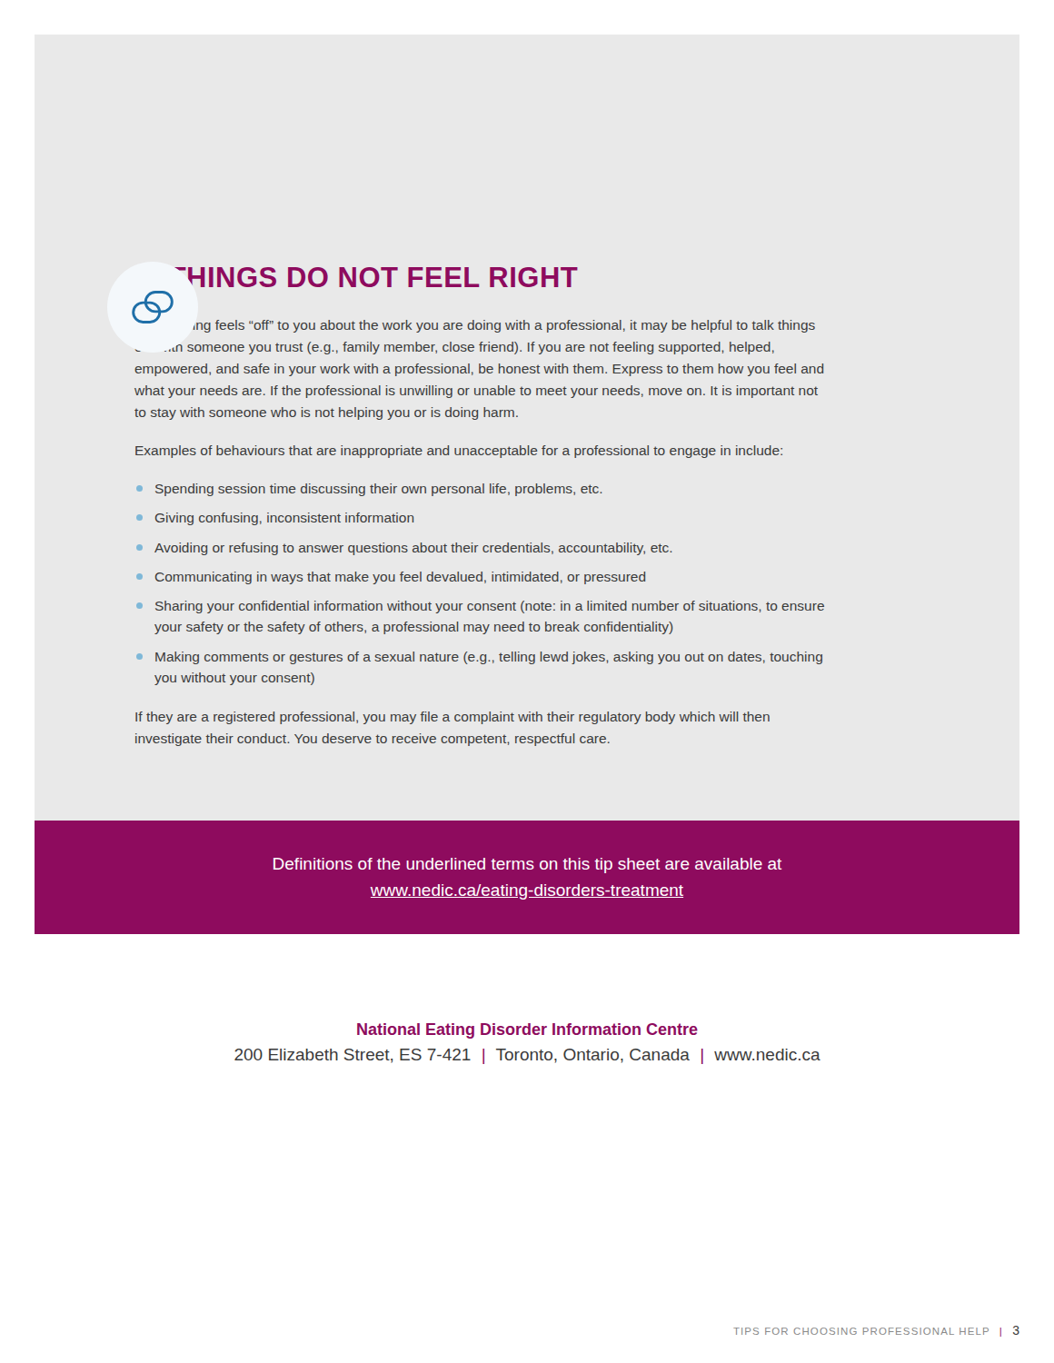IF THINGS DO NOT FEEL RIGHT
If something feels “off” to you about the work you are doing with a professional, it may be helpful to talk things out with someone you trust (e.g., family member, close friend). If you are not feeling supported, helped, empowered, and safe in your work with a professional, be honest with them. Express to them how you feel and what your needs are. If the professional is unwilling or unable to meet your needs, move on. It is important not to stay with someone who is not helping you or is doing harm.
Examples of behaviours that are inappropriate and unacceptable for a professional to engage in include:
Spending session time discussing their own personal life, problems, etc.
Giving confusing, inconsistent information
Avoiding or refusing to answer questions about their credentials, accountability, etc.
Communicating in ways that make you feel devalued, intimidated, or pressured
Sharing your confidential information without your consent (note: in a limited number of situations, to ensure your safety or the safety of others, a professional may need to break confidentiality)
Making comments or gestures of a sexual nature (e.g., telling lewd jokes, asking you out on dates, touching you without your consent)
If they are a registered professional, you may file a complaint with their regulatory body which will then investigate their conduct. You deserve to receive competent, respectful care.
Definitions of the underlined terms on this tip sheet are available at
www.nedic.ca/eating-disorders-treatment
National Eating Disorder Information Centre
200 Elizabeth Street, ES 7-421 | Toronto, Ontario, Canada | www.nedic.ca
Tips for choosing professional help | 3